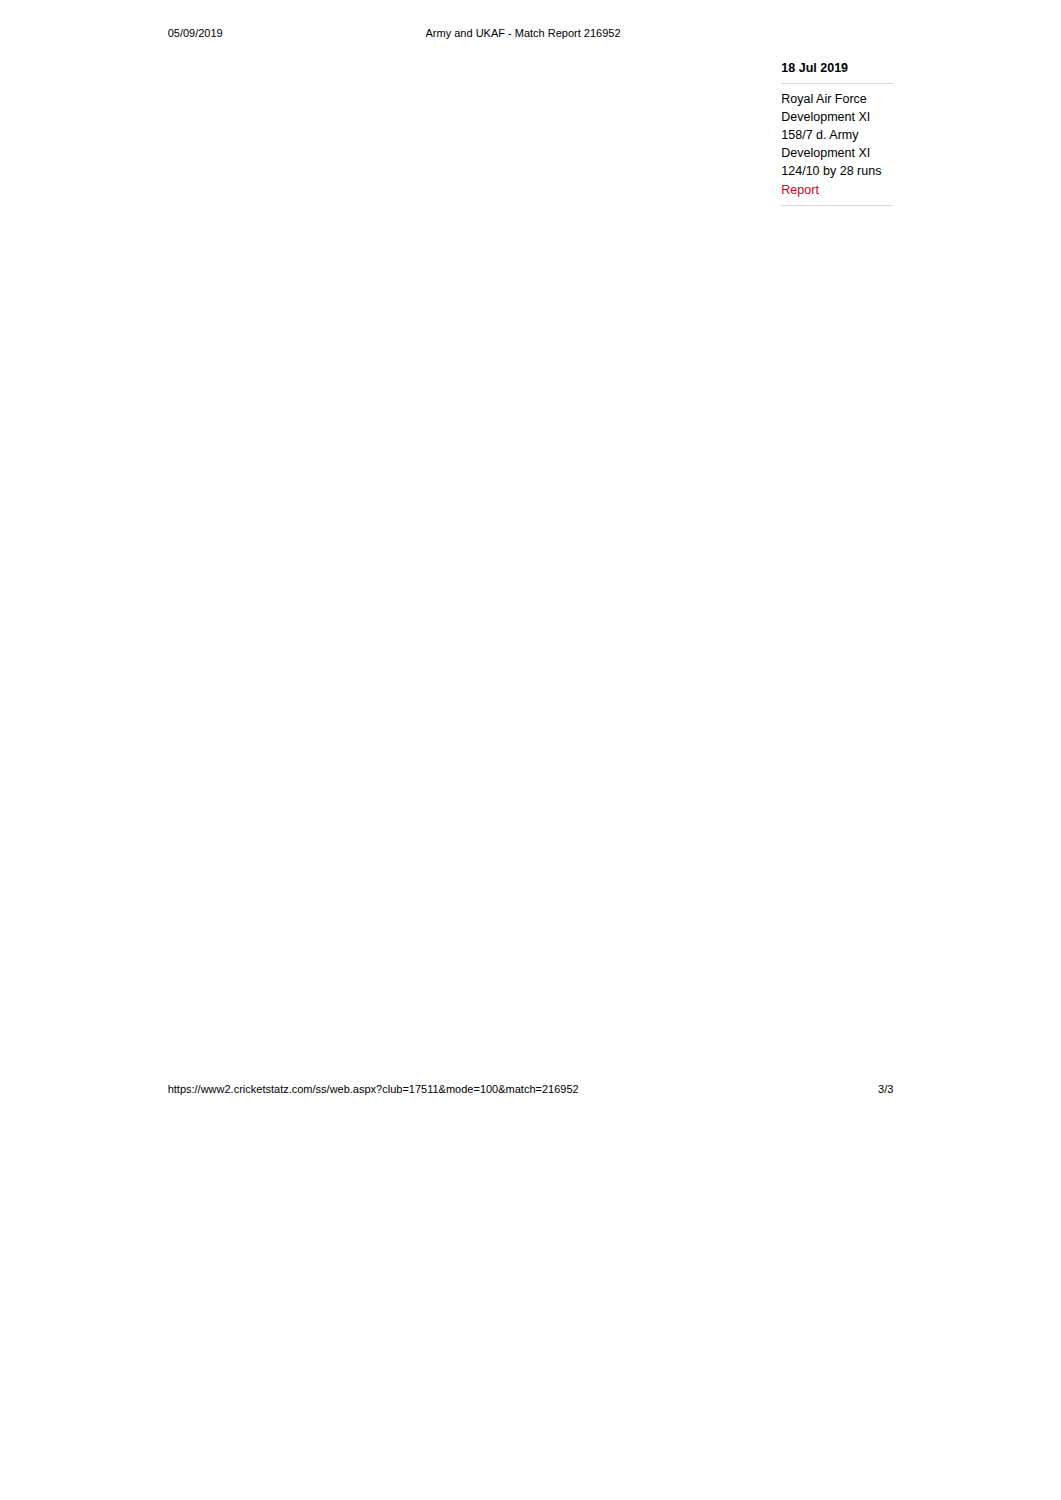05/09/2019
Army and UKAF - Match Report 216952
18 Jul 2019
Royal Air Force Development XI 158/7 d. Army Development XI 124/10 by 28 runs
Report
https://www2.cricketstatz.com/ss/web.aspx?club=17511&mode=100&match=216952
3/3